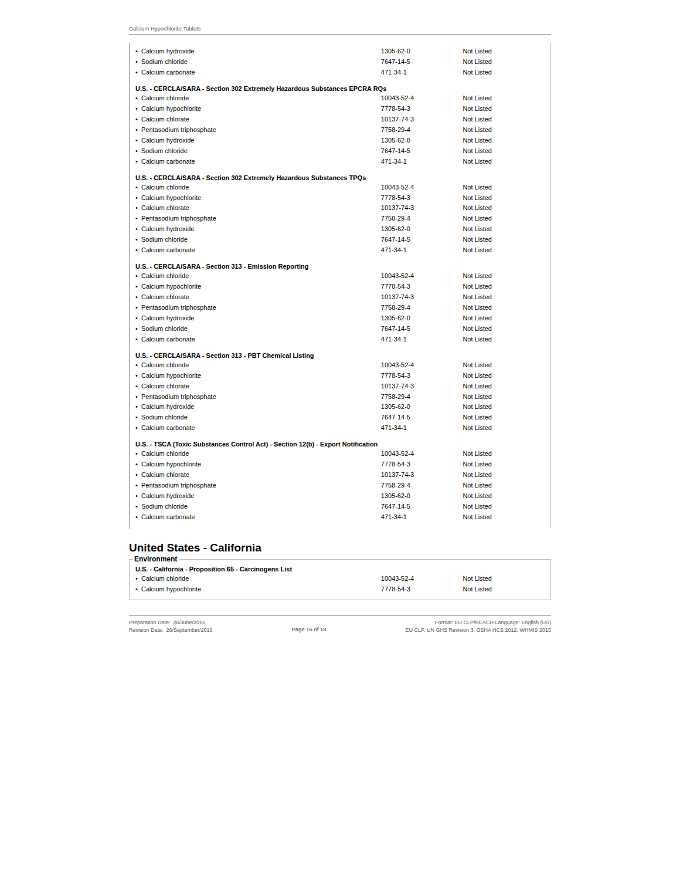Calcium Hypochlorite Tablets
| Calcium hydroxide | 1305-62-0 | Not Listed |
| Sodium chloride | 7647-14-5 | Not Listed |
| Calcium carbonate | 471-34-1 | Not Listed |
U.S. - CERCLA/SARA - Section 302 Extremely Hazardous Substances EPCRA RQs
| Calcium chloride | 10043-52-4 | Not Listed |
| Calcium hypochlorite | 7778-54-3 | Not Listed |
| Calcium chlorate | 10137-74-3 | Not Listed |
| Pentasodium triphosphate | 7758-29-4 | Not Listed |
| Calcium hydroxide | 1305-62-0 | Not Listed |
| Sodium chloride | 7647-14-5 | Not Listed |
| Calcium carbonate | 471-34-1 | Not Listed |
U.S. - CERCLA/SARA - Section 302 Extremely Hazardous Substances TPQs
| Calcium chloride | 10043-52-4 | Not Listed |
| Calcium hypochlorite | 7778-54-3 | Not Listed |
| Calcium chlorate | 10137-74-3 | Not Listed |
| Pentasodium triphosphate | 7758-29-4 | Not Listed |
| Calcium hydroxide | 1305-62-0 | Not Listed |
| Sodium chloride | 7647-14-5 | Not Listed |
| Calcium carbonate | 471-34-1 | Not Listed |
U.S. - CERCLA/SARA - Section 313 - Emission Reporting
| Calcium chloride | 10043-52-4 | Not Listed |
| Calcium hypochlorite | 7778-54-3 | Not Listed |
| Calcium chlorate | 10137-74-3 | Not Listed |
| Pentasodium triphosphate | 7758-29-4 | Not Listed |
| Calcium hydroxide | 1305-62-0 | Not Listed |
| Sodium chloride | 7647-14-5 | Not Listed |
| Calcium carbonate | 471-34-1 | Not Listed |
U.S. - CERCLA/SARA - Section 313 - PBT Chemical Listing
| Calcium chloride | 10043-52-4 | Not Listed |
| Calcium hypochlorite | 7778-54-3 | Not Listed |
| Calcium chlorate | 10137-74-3 | Not Listed |
| Pentasodium triphosphate | 7758-29-4 | Not Listed |
| Calcium hydroxide | 1305-62-0 | Not Listed |
| Sodium chloride | 7647-14-5 | Not Listed |
| Calcium carbonate | 471-34-1 | Not Listed |
U.S. - TSCA (Toxic Substances Control Act) - Section 12(b) - Export Notification
| Calcium chloride | 10043-52-4 | Not Listed |
| Calcium hypochlorite | 7778-54-3 | Not Listed |
| Calcium chlorate | 10137-74-3 | Not Listed |
| Pentasodium triphosphate | 7758-29-4 | Not Listed |
| Calcium hydroxide | 1305-62-0 | Not Listed |
| Sodium chloride | 7647-14-5 | Not Listed |
| Calcium carbonate | 471-34-1 | Not Listed |
United States - California
Environment
U.S. - California - Proposition 65 - Carcinogens List
| Calcium chloride | 10043-52-4 | Not Listed |
| Calcium hypochlorite | 7778-54-3 | Not Listed |
Preparation Date: 26/June/2015
Revision Date: 26/September/2016
Page 16 of 18
Format: EU CLP/REACH Language: English (US)
EU CLP, UN GHS Revision 3, OSHA HCS 2012, WHMIS 2015